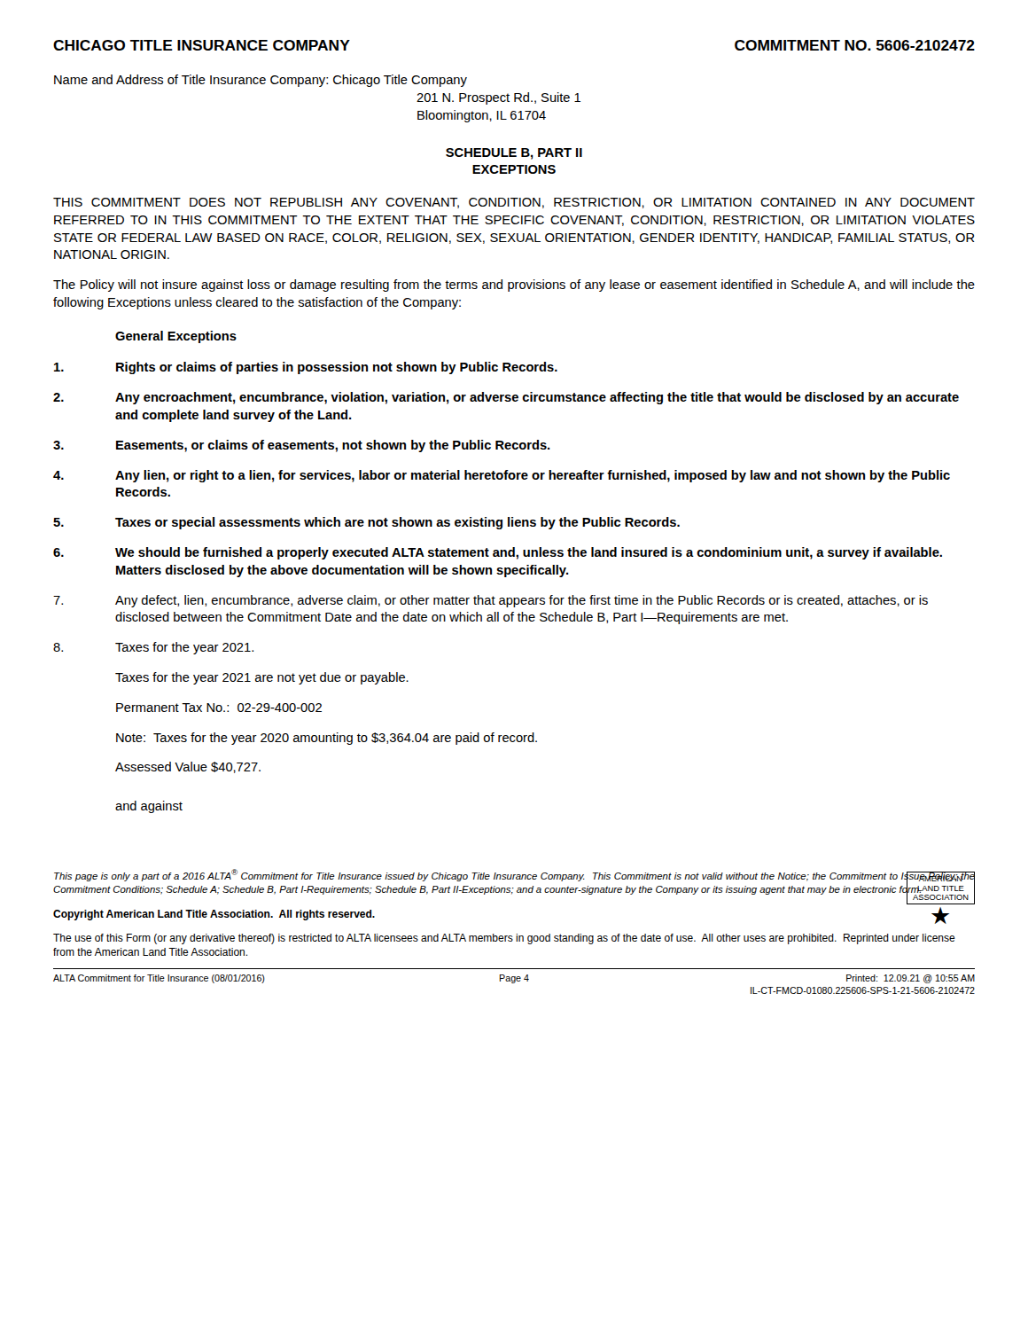CHICAGO TITLE INSURANCE COMPANY
COMMITMENT NO. 5606-2102472
Name and Address of Title Insurance Company: Chicago Title Company
201 N. Prospect Rd., Suite 1
Bloomington, IL 61704
SCHEDULE B, PART II
EXCEPTIONS
THIS COMMITMENT DOES NOT REPUBLISH ANY COVENANT, CONDITION, RESTRICTION, OR LIMITATION CONTAINED IN ANY DOCUMENT REFERRED TO IN THIS COMMITMENT TO THE EXTENT THAT THE SPECIFIC COVENANT, CONDITION, RESTRICTION, OR LIMITATION VIOLATES STATE OR FEDERAL LAW BASED ON RACE, COLOR, RELIGION, SEX, SEXUAL ORIENTATION, GENDER IDENTITY, HANDICAP, FAMILIAL STATUS, OR NATIONAL ORIGIN.
The Policy will not insure against loss or damage resulting from the terms and provisions of any lease or easement identified in Schedule A, and will include the following Exceptions unless cleared to the satisfaction of the Company:
General Exceptions
| 1. | Rights or claims of parties in possession not shown by Public Records. |
| 2. | Any encroachment, encumbrance, violation, variation, or adverse circumstance affecting the title that would be disclosed by an accurate and complete land survey of the Land. |
| 3. | Easements, or claims of easements, not shown by the Public Records. |
| 4. | Any lien, or right to a lien, for services, labor or material heretofore or hereafter furnished, imposed by law and not shown by the Public Records. |
| 5. | Taxes or special assessments which are not shown as existing liens by the Public Records. |
| 6. | We should be furnished a properly executed ALTA statement and, unless the land insured is a condominium unit, a survey if available. Matters disclosed by the above documentation will be shown specifically. |
| 7. | Any defect, lien, encumbrance, adverse claim, or other matter that appears for the first time in the Public Records or is created, attaches, or is disclosed between the Commitment Date and the date on which all of the Schedule B, Part I—Requirements are met. |
| 8. | Taxes for the year 2021. Taxes for the year 2021 are not yet due or payable. Permanent Tax No.: 02-29-400-002 Note: Taxes for the year 2020 amounting to $3,364.04 are paid of record. Assessed Value $40,727. and against |
This page is only a part of a 2016 ALTA® Commitment for Title Insurance issued by Chicago Title Insurance Company. This Commitment is not valid without the Notice; the Commitment to Issue Policy; the Commitment Conditions; Schedule A; Schedule B, Part I-Requirements; Schedule B, Part II-Exceptions; and a counter-signature by the Company or its issuing agent that may be in electronic form.
AMERICAN
LAND TITLE
ASSOCIATION
★
Copyright American Land Title Association. All rights reserved.
The use of this Form (or any derivative thereof) is restricted to ALTA licensees and ALTA members in good standing as of the date of use. All other uses are prohibited. Reprinted under license from the American Land Title Association.
ALTA Commitment for Title Insurance (08/01/2016)
Page 4
Printed: 12.09.21 @ 10:55 AM
IL-CT-FMCD-01080.225606-SPS-1-21-5606-2102472